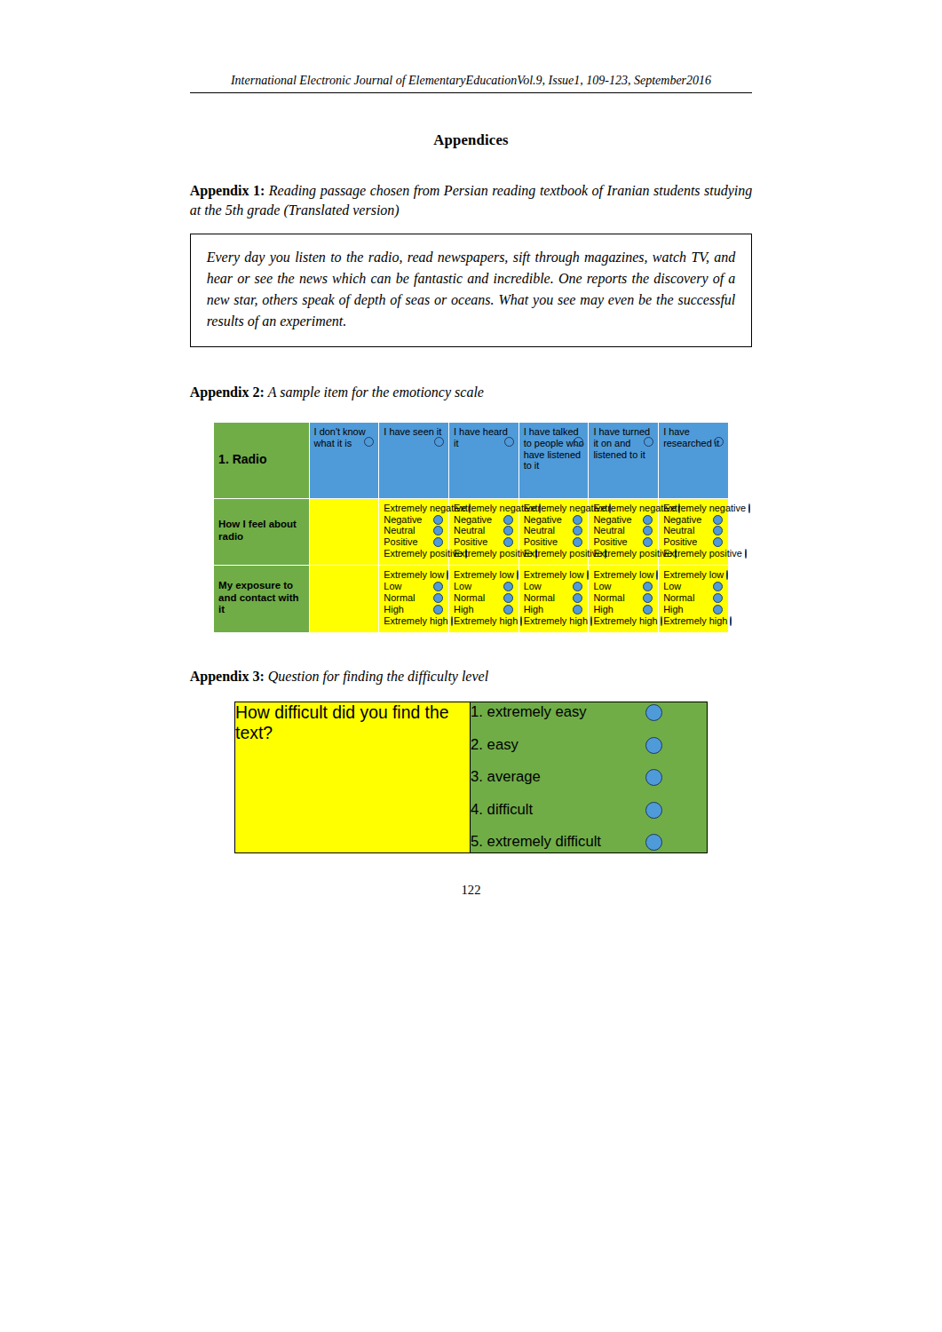International Electronic Journal of ElementaryEducationVol.9, Issue1, 109-123, September2016
Appendices
Appendix 1: Reading passage chosen from Persian reading textbook of Iranian students studying at the 5th grade (Translated version)
Every day you listen to the radio, read newspapers, sift through magazines, watch TV, and hear or see the news which can be fantastic and incredible. One reports the discovery of a new star, others speak of depth of seas or oceans. What you see may even be the successful results of an experiment.
Appendix 2: A sample item for the emotioncy scale
| 1. Radio | I don't know what it is | I have seen it | I have heard it | I have talked to people who have listened to it | I have turned it on and listened to it | I have researched it |
| How I feel about radio | | Extremely negative Negative Neutral Positive Extremely positive | Extremely negative Negative Neutral Positive Extremely positive | Extremely negative Negative Neutral Positive Extremely positive | Extremely negative Negative Neutral Positive Extremely positive | Extremely negative Negative Neutral Positive Extremely positive |
| My exposure to and contact with it | | Extremely low Low Normal High Extremely high | Extremely low Low Normal High Extremely high | Extremely low Low Normal High Extremely high | Extremely low Low Normal High Extremely high | Extremely low Low Normal High Extremely high |
Appendix 3: Question for finding the difficulty level
| How difficult did you find the text? | 1. extremely easy 2. easy 3. average 4. difficult 5. extremely difficult |
122